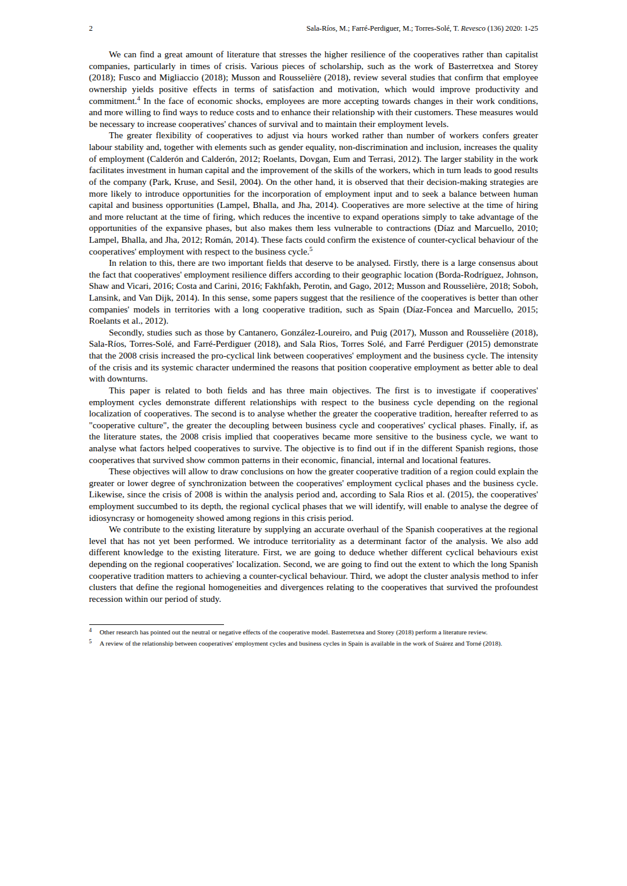2 Sala-Ríos, M.; Farré-Perdiguer, M.; Torres-Solé, T. Revesco (136) 2020: 1-25
We can find a great amount of literature that stresses the higher resilience of the cooperatives rather than capitalist companies, particularly in times of crisis. Various pieces of scholarship, such as the work of Basterretxea and Storey (2018); Fusco and Migliaccio (2018); Musson and Rousselière (2018), review several studies that confirm that employee ownership yields positive effects in terms of satisfaction and motivation, which would improve productivity and commitment.4 In the face of economic shocks, employees are more accepting towards changes in their work conditions, and more willing to find ways to reduce costs and to enhance their relationship with their customers. These measures would be necessary to increase cooperatives' chances of survival and to maintain their employment levels.
The greater flexibility of cooperatives to adjust via hours worked rather than number of workers confers greater labour stability and, together with elements such as gender equality, non-discrimination and inclusion, increases the quality of employment (Calderón and Calderón, 2012; Roelants, Dovgan, Eum and Terrasi, 2012). The larger stability in the work facilitates investment in human capital and the improvement of the skills of the workers, which in turn leads to good results of the company (Park, Kruse, and Sesil, 2004). On the other hand, it is observed that their decision-making strategies are more likely to introduce opportunities for the incorporation of employment input and to seek a balance between human capital and business opportunities (Lampel, Bhalla, and Jha, 2014). Cooperatives are more selective at the time of hiring and more reluctant at the time of firing, which reduces the incentive to expand operations simply to take advantage of the opportunities of the expansive phases, but also makes them less vulnerable to contractions (Díaz and Marcuello, 2010; Lampel, Bhalla, and Jha, 2012; Román, 2014). These facts could confirm the existence of counter-cyclical behaviour of the cooperatives' employment with respect to the business cycle.5
In relation to this, there are two important fields that deserve to be analysed. Firstly, there is a large consensus about the fact that cooperatives' employment resilience differs according to their geographic location (Borda-Rodríguez, Johnson, Shaw and Vicari, 2016; Costa and Carini, 2016; Fakhfakh, Perotin, and Gago, 2012; Musson and Rousselière, 2018; Soboh, Lansink, and Van Dijk, 2014). In this sense, some papers suggest that the resilience of the cooperatives is better than other companies' models in territories with a long cooperative tradition, such as Spain (Díaz-Foncea and Marcuello, 2015; Roelants et al., 2012).
Secondly, studies such as those by Cantanero, González-Loureiro, and Puig (2017), Musson and Rousselière (2018), Sala-Ríos, Torres-Solé, and Farré-Perdiguer (2018), and Sala Rios, Torres Solé, and Farré Perdiguer (2015) demonstrate that the 2008 crisis increased the pro-cyclical link between cooperatives' employment and the business cycle. The intensity of the crisis and its systemic character undermined the reasons that position cooperative employment as better able to deal with downturns.
This paper is related to both fields and has three main objectives. The first is to investigate if cooperatives' employment cycles demonstrate different relationships with respect to the business cycle depending on the regional localization of cooperatives. The second is to analyse whether the greater the cooperative tradition, hereafter referred to as "cooperative culture", the greater the decoupling between business cycle and cooperatives' cyclical phases. Finally, if, as the literature states, the 2008 crisis implied that cooperatives became more sensitive to the business cycle, we want to analyse what factors helped cooperatives to survive. The objective is to find out if in the different Spanish regions, those cooperatives that survived show common patterns in their economic, financial, internal and locational features.
These objectives will allow to draw conclusions on how the greater cooperative tradition of a region could explain the greater or lower degree of synchronization between the cooperatives' employment cyclical phases and the business cycle. Likewise, since the crisis of 2008 is within the analysis period and, according to Sala Rios et al. (2015), the cooperatives' employment succumbed to its depth, the regional cyclical phases that we will identify, will enable to analyse the degree of idiosyncrasy or homogeneity showed among regions in this crisis period.
We contribute to the existing literature by supplying an accurate overhaul of the Spanish cooperatives at the regional level that has not yet been performed. We introduce territoriality as a determinant factor of the analysis. We also add different knowledge to the existing literature. First, we are going to deduce whether different cyclical behaviours exist depending on the regional cooperatives' localization. Second, we are going to find out the extent to which the long Spanish cooperative tradition matters to achieving a counter-cyclical behaviour. Third, we adopt the cluster analysis method to infer clusters that define the regional homogeneities and divergences relating to the cooperatives that survived the profoundest recession within our period of study.
Other research has pointed out the neutral or negative effects of the cooperative model. Basterretxea and Storey (2018) perform a literature review.
A review of the relationship between cooperatives' employment cycles and business cycles in Spain is available in the work of Suárez and Torné (2018).